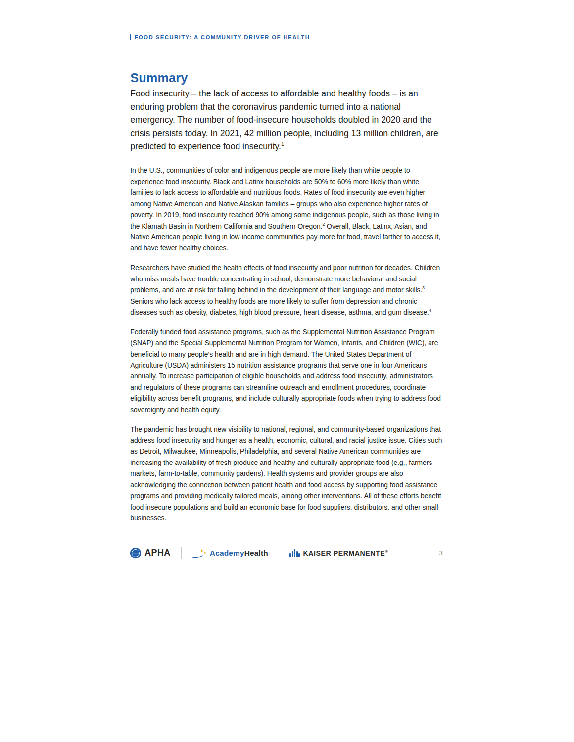Food Security: A Community Driver of Health
Summary
Food insecurity – the lack of access to affordable and healthy foods – is an enduring problem that the coronavirus pandemic turned into a national emergency. The number of food-insecure households doubled in 2020 and the crisis persists today. In 2021, 42 million people, including 13 million children, are predicted to experience food insecurity.1
In the U.S., communities of color and indigenous people are more likely than white people to experience food insecurity. Black and Latinx households are 50% to 60% more likely than white families to lack access to affordable and nutritious foods. Rates of food insecurity are even higher among Native American and Native Alaskan families – groups who also experience higher rates of poverty. In 2019, food insecurity reached 90% among some indigenous people, such as those living in the Klamath Basin in Northern California and Southern Oregon.2 Overall, Black, Latinx, Asian, and Native American people living in low-income communities pay more for food, travel farther to access it, and have fewer healthy choices.
Researchers have studied the health effects of food insecurity and poor nutrition for decades. Children who miss meals have trouble concentrating in school, demonstrate more behavioral and social problems, and are at risk for falling behind in the development of their language and motor skills.3 Seniors who lack access to healthy foods are more likely to suffer from depression and chronic diseases such as obesity, diabetes, high blood pressure, heart disease, asthma, and gum disease.4
Federally funded food assistance programs, such as the Supplemental Nutrition Assistance Program (SNAP) and the Special Supplemental Nutrition Program for Women, Infants, and Children (WIC), are beneficial to many people’s health and are in high demand. The United States Department of Agriculture (USDA) administers 15 nutrition assistance programs that serve one in four Americans annually. To increase participation of eligible households and address food insecurity, administrators and regulators of these programs can streamline outreach and enrollment procedures, coordinate eligibility across benefit programs, and include culturally appropriate foods when trying to address food sovereignty and health equity.
The pandemic has brought new visibility to national, regional, and community-based organizations that address food insecurity and hunger as a health, economic, cultural, and racial justice issue. Cities such as Detroit, Milwaukee, Minneapolis, Philadelphia, and several Native American communities are increasing the availability of fresh produce and healthy and culturally appropriate food (e.g., farmers markets, farm-to-table, community gardens). Health systems and provider groups are also acknowledging the connection between patient health and food access by supporting food assistance programs and providing medically tailored meals, among other interventions. All of these efforts benefit food insecure populations and build an economic base for food suppliers, distributors, and other small businesses.
APHA
✦ ✦ Academy Health
Kaiser Permanente®
3